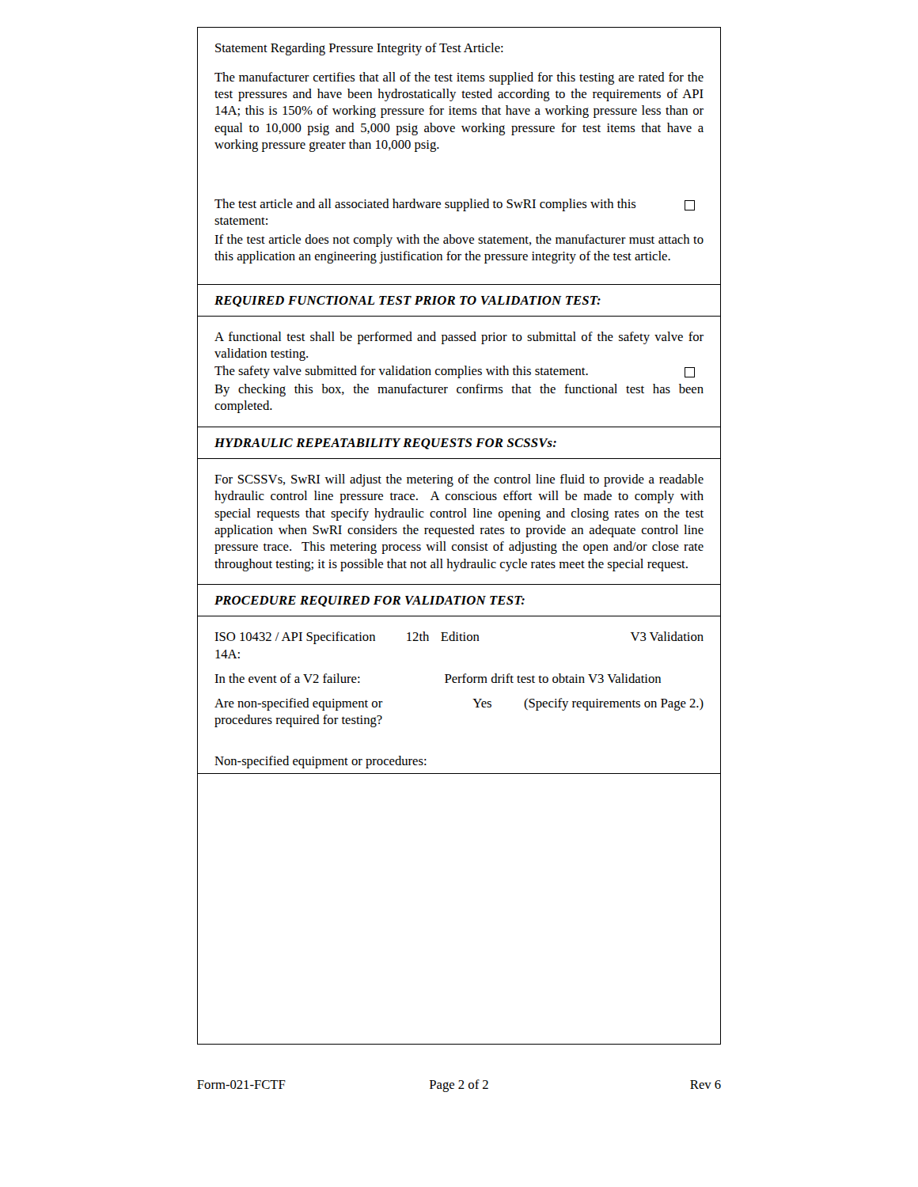Statement Regarding Pressure Integrity of Test Article:
The manufacturer certifies that all of the test items supplied for this testing are rated for the test pressures and have been hydrostatically tested according to the requirements of API 14A; this is 150% of working pressure for items that have a working pressure less than or equal to 10,000 psig and 5,000 psig above working pressure for test items that have a working pressure greater than 10,000 psig.
The test article and all associated hardware supplied to SwRI complies with this statement:
If the test article does not comply with the above statement, the manufacturer must attach to this application an engineering justification for the pressure integrity of the test article.
REQUIRED FUNCTIONAL TEST PRIOR TO VALIDATION TEST:
A functional test shall be performed and passed prior to submittal of the safety valve for validation testing.
The safety valve submitted for validation complies with this statement.
By checking this box, the manufacturer confirms that the functional test has been completed.
HYDRAULIC REPEATABILITY REQUESTS FOR SCSSVs:
For SCSSVs, SwRI will adjust the metering of the control line fluid to provide a readable hydraulic control line pressure trace. A conscious effort will be made to comply with special requests that specify hydraulic control line opening and closing rates on the test application when SwRI considers the requested rates to provide an adequate control line pressure trace. This metering process will consist of adjusting the open and/or close rate throughout testing; it is possible that not all hydraulic cycle rates meet the special request.
PROCEDURE REQUIRED FOR VALIDATION TEST:
| ISO 10432 / API Specification 14A: | 12th | Edition | V3 Validation |
| In the event of a V2 failure: | Perform drift test to obtain V3 Validation |
| Are non-specified equipment or procedures required for testing? | Yes | (Specify requirements on Page 2.) |
Non-specified equipment or procedures:
Form-021-FCTF
Page 2 of 2
Rev 6